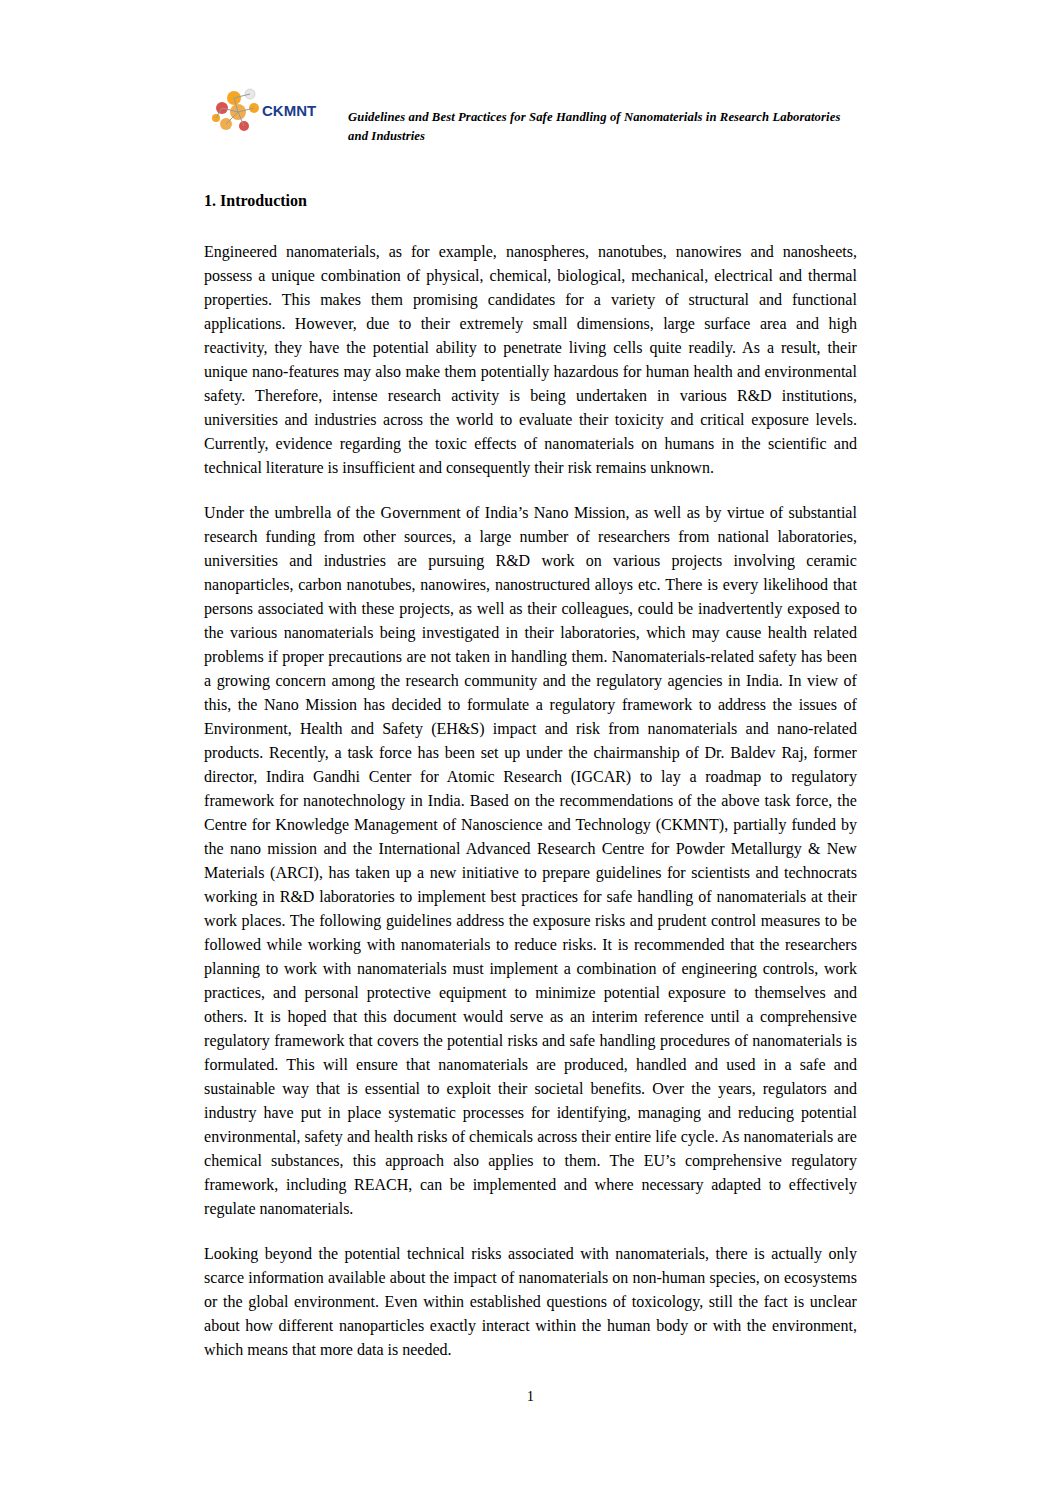CKMNT
Guidelines and Best Practices for Safe Handling of Nanomaterials in Research Laboratories and Industries
1. Introduction
Engineered nanomaterials, as for example, nanospheres, nanotubes, nanowires and nanosheets, possess a unique combination of physical, chemical, biological, mechanical, electrical and thermal properties. This makes them promising candidates for a variety of structural and functional applications. However, due to their extremely small dimensions, large surface area and high reactivity, they have the potential ability to penetrate living cells quite readily. As a result, their unique nano-features may also make them potentially hazardous for human health and environmental safety. Therefore, intense research activity is being undertaken in various R&D institutions, universities and industries across the world to evaluate their toxicity and critical exposure levels. Currently, evidence regarding the toxic effects of nanomaterials on humans in the scientific and technical literature is insufficient and consequently their risk remains unknown.
Under the umbrella of the Government of India’s Nano Mission, as well as by virtue of substantial research funding from other sources, a large number of researchers from national laboratories, universities and industries are pursuing R&D work on various projects involving ceramic nanoparticles, carbon nanotubes, nanowires, nanostructured alloys etc. There is every likelihood that persons associated with these projects, as well as their colleagues, could be inadvertently exposed to the various nanomaterials being investigated in their laboratories, which may cause health related problems if proper precautions are not taken in handling them. Nanomaterials-related safety has been a growing concern among the research community and the regulatory agencies in India. In view of this, the Nano Mission has decided to formulate a regulatory framework to address the issues of Environment, Health and Safety (EH&S) impact and risk from nanomaterials and nano-related products. Recently, a task force has been set up under the chairmanship of Dr. Baldev Raj, former director, Indira Gandhi Center for Atomic Research (IGCAR) to lay a roadmap to regulatory framework for nanotechnology in India. Based on the recommendations of the above task force, the Centre for Knowledge Management of Nanoscience and Technology (CKMNT), partially funded by the nano mission and the International Advanced Research Centre for Powder Metallurgy & New Materials (ARCI), has taken up a new initiative to prepare guidelines for scientists and technocrats working in R&D laboratories to implement best practices for safe handling of nanomaterials at their work places. The following guidelines address the exposure risks and prudent control measures to be followed while working with nanomaterials to reduce risks. It is recommended that the researchers planning to work with nanomaterials must implement a combination of engineering controls, work practices, and personal protective equipment to minimize potential exposure to themselves and others. It is hoped that this document would serve as an interim reference until a comprehensive regulatory framework that covers the potential risks and safe handling procedures of nanomaterials is formulated. This will ensure that nanomaterials are produced, handled and used in a safe and sustainable way that is essential to exploit their societal benefits. Over the years, regulators and industry have put in place systematic processes for identifying, managing and reducing potential environmental, safety and health risks of chemicals across their entire life cycle. As nanomaterials are chemical substances, this approach also applies to them. The EU’s comprehensive regulatory framework, including REACH, can be implemented and where necessary adapted to effectively regulate nanomaterials.
Looking beyond the potential technical risks associated with nanomaterials, there is actually only scarce information available about the impact of nanomaterials on non-human species, on ecosystems or the global environment. Even within established questions of toxicology, still the fact is unclear about how different nanoparticles exactly interact within the human body or with the environment, which means that more data is needed.
1